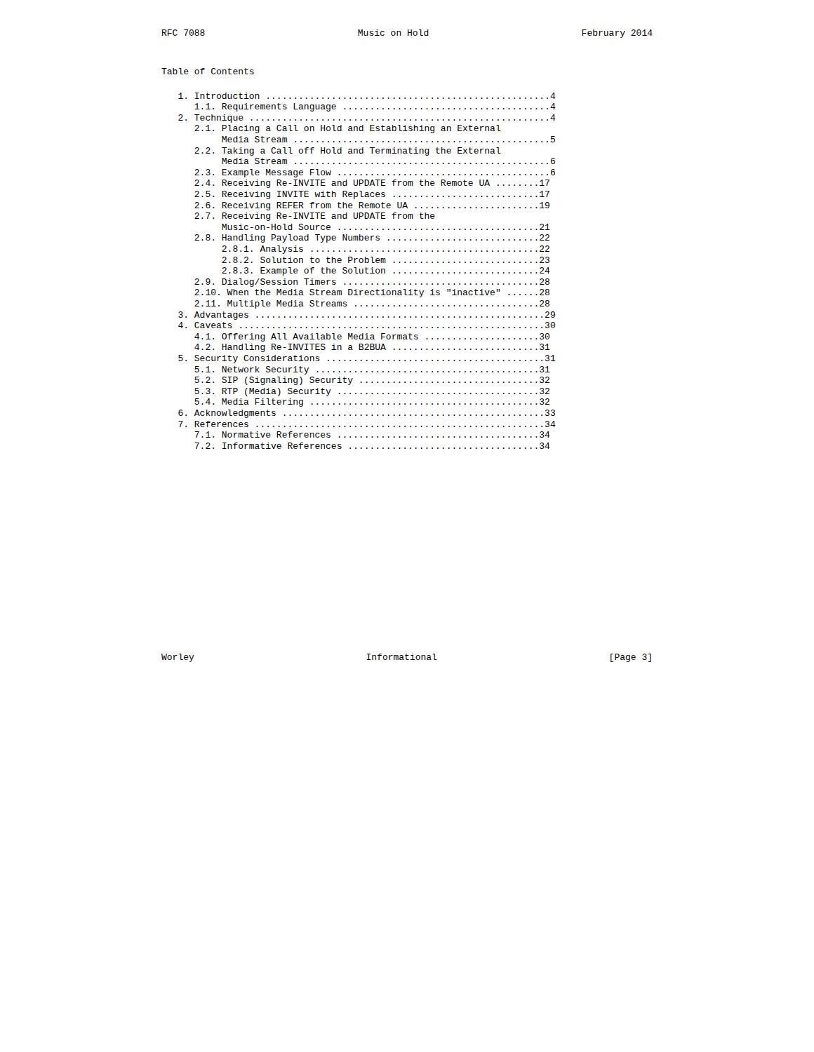RFC 7088 Music on Hold February 2014
Table of Contents
1. Introduction ....................................................4 1.1. Requirements Language ......................................4 2. Technique .......................................................4 2.1. Placing a Call on Hold and Establishing an External Media Stream ...............................................5 2.2. Taking a Call off Hold and Terminating the External Media Stream ...............................................6 2.3. Example Message Flow .......................................6 2.4. Receiving Re-INVITE and UPDATE from the Remote UA ........17 2.5. Receiving INVITE with Replaces ...........................17 2.6. Receiving REFER from the Remote UA .......................19 2.7. Receiving Re-INVITE and UPDATE from the Music-on-Hold Source .....................................21 2.8. Handling Payload Type Numbers ............................22 2.8.1. Analysis ..........................................22 2.8.2. Solution to the Problem ...........................23 2.8.3. Example of the Solution ...........................24 2.9. Dialog/Session Timers ....................................28 2.10. When the Media Stream Directionality is "inactive" ......28 2.11. Multiple Media Streams ..................................28 3. Advantages .....................................................29 4. Caveats ........................................................30 4.1. Offering All Available Media Formats .....................30 4.2. Handling Re-INVITES in a B2BUA ...........................31 5. Security Considerations ........................................31 5.1. Network Security .........................................31 5.2. SIP (Signaling) Security .................................32 5.3. RTP (Media) Security .....................................32 5.4. Media Filtering ..........................................32 6. Acknowledgments ................................................33 7. References .....................................................34 7.1. Normative References .....................................34 7.2. Informative References ...................................34
Worley Informational [Page 3]